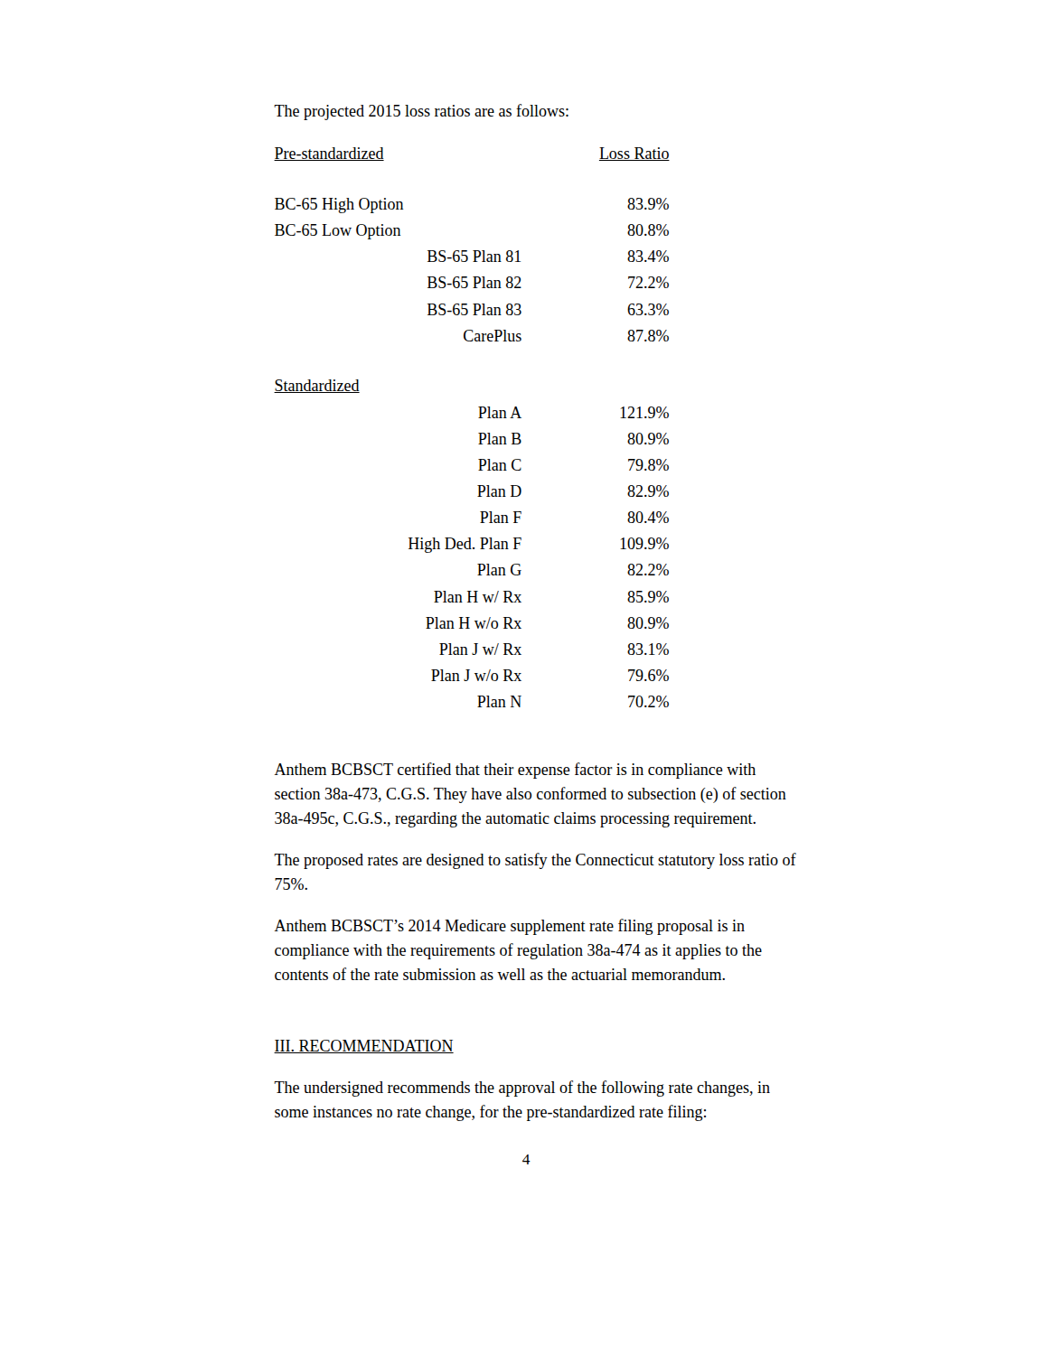The projected 2015 loss ratios are as follows:
| Pre-standardized | Loss Ratio |
| BC-65 High Option | 83.9% |
| BC-65 Low Option | 80.8% |
| BS-65 Plan 81 | 83.4% |
| BS-65 Plan 82 | 72.2% |
| BS-65 Plan 83 | 63.3% |
| CarePlus | 87.8% |
| Standardized | |
| Plan A | 121.9% |
| Plan B | 80.9% |
| Plan C | 79.8% |
| Plan D | 82.9% |
| Plan F | 80.4% |
| High Ded. Plan F | 109.9% |
| Plan G | 82.2% |
| Plan H w/ Rx | 85.9% |
| Plan H w/o Rx | 80.9% |
| Plan J w/ Rx | 83.1% |
| Plan J w/o Rx | 79.6% |
| Plan N | 70.2% |
Anthem BCBSCT certified that their expense factor is in compliance with section 38a-473, C.G.S. They have also conformed to subsection (e) of section 38a-495c, C.G.S., regarding the automatic claims processing requirement.
The proposed rates are designed to satisfy the Connecticut statutory loss ratio of 75%.
Anthem BCBSCT’s 2014 Medicare supplement rate filing proposal is in compliance with the requirements of regulation 38a-474 as it applies to the contents of the rate submission as well as the actuarial memorandum.
III. RECOMMENDATION
The undersigned recommends the approval of the following rate changes, in some instances no rate change, for the pre-standardized rate filing:
4